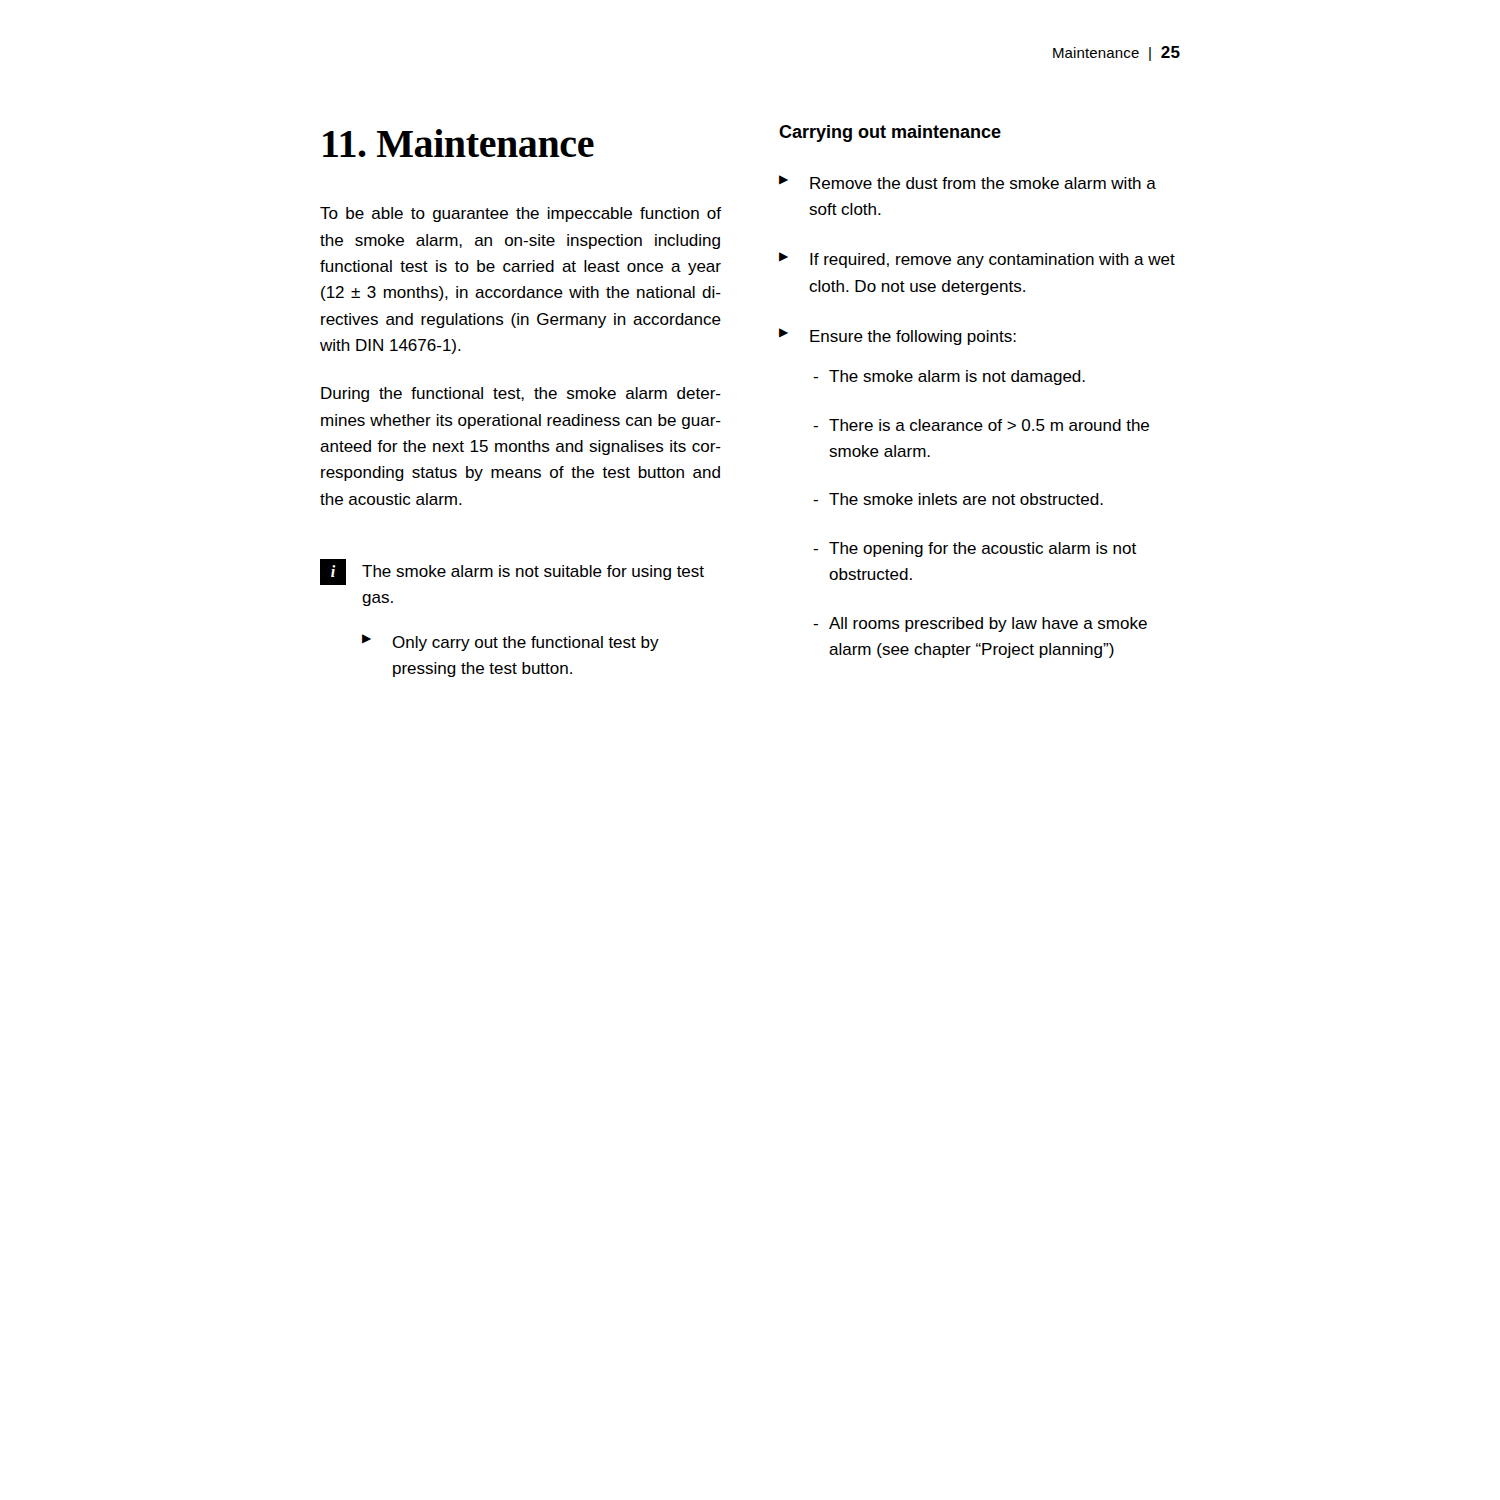Maintenance | 25
11. Maintenance
To be able to guarantee the impeccable function of the smoke alarm, an on-site inspection including functional test is to be carried at least once a year (12 ± 3 months), in accordance with the national directives and regulations (in Germany in accordance with DIN 14676-1).
During the functional test, the smoke alarm determines whether its operational readiness can be guaranteed for the next 15 months and signalises its corresponding status by means of the test button and the acoustic alarm.
i
The smoke alarm is not suitable for using test gas.
Only carry out the functional test by pressing the test button.
Carrying out maintenance
Remove the dust from the smoke alarm with a soft cloth.
If required, remove any contamination with a wet cloth. Do not use detergents.
Ensure the following points:
The smoke alarm is not damaged.
There is a clearance of > 0.5 m around the smoke alarm.
The smoke inlets are not obstructed.
The opening for the acoustic alarm is not obstructed.
All rooms prescribed by law have a smoke alarm (see chapter “Project planning”)